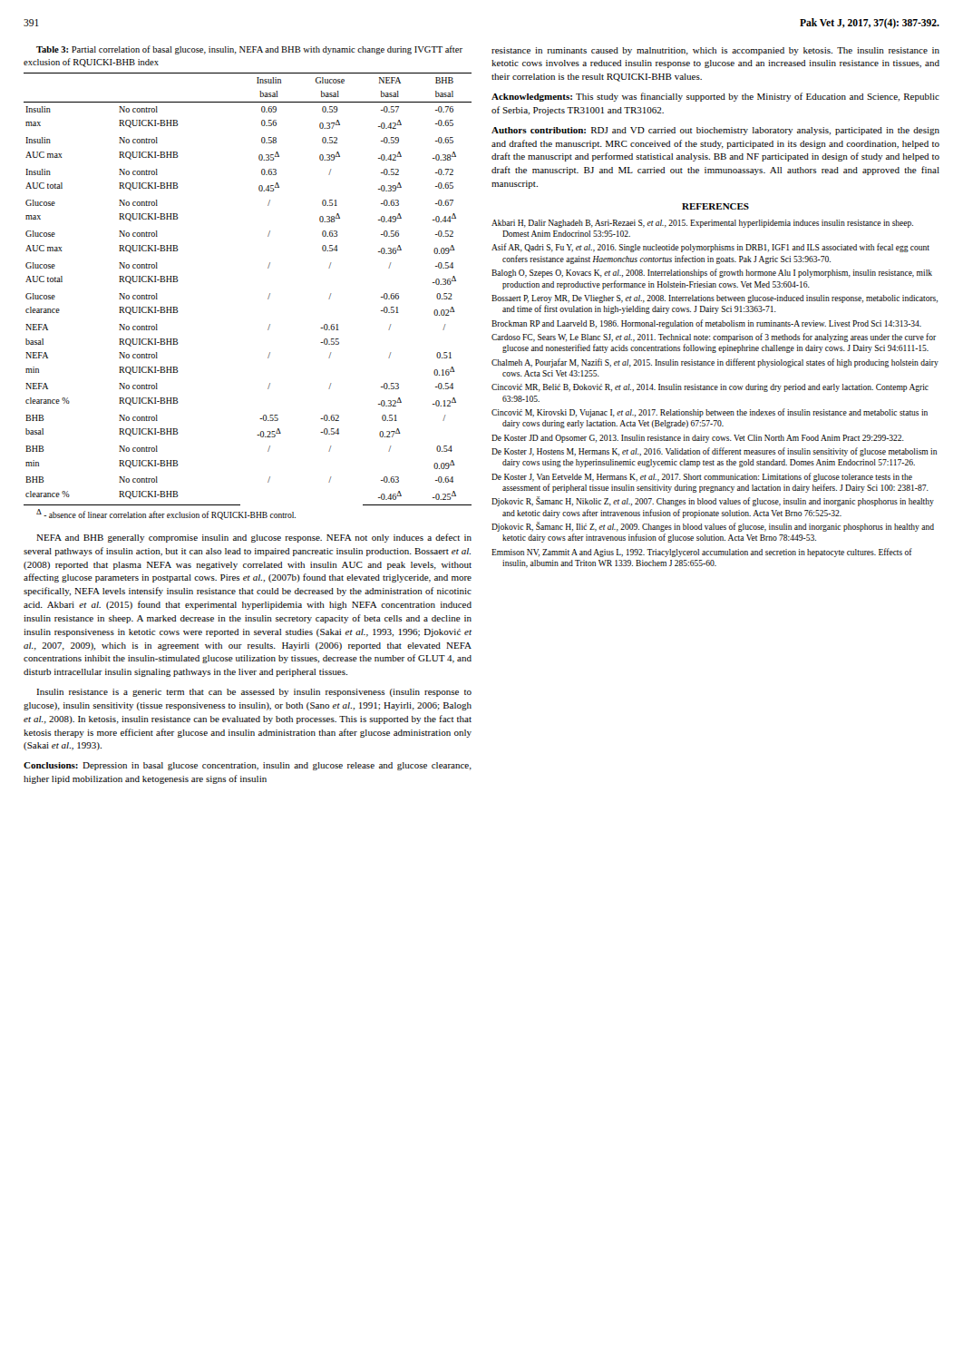391 Pak Vet J, 2017, 37(4): 387-392.
Table 3: Partial correlation of basal glucose, insulin, NEFA and BHB with dynamic change during IVGTT after exclusion of RQUICKI-BHB index
| | | Insulin | Glucose | NEFA | BHB |
| --- | --- | --- | --- | --- | --- |
| | | basal | basal | basal | basal |
| Insulin | No control | 0.69 | 0.59 | -0.57 | -0.76 |
| max | RQUICKI-BHB | 0.56 | 0.37 Δ | -0.42 Δ | -0.65 |
| Insulin | No control | 0.58 | 0.52 | -0.59 | -0.65 |
| AUC max | RQUICKI-BHB | 0.35 Δ | 0.39 Δ | -0.42 Δ | -0.38 Δ |
| Insulin | No control | 0.63 | / | -0.52 | -0.72 |
| AUC total | RQUICKI-BHB | 0.45 Δ | -0.39 Δ | -0.65 |
| Glucose | No control | / | 0.51 | -0.63 | -0.67 |
| max | RQUICKI-BHB | 0.38 Δ | -0.49 Δ | -0.44 Δ |
| Glucose | No control | / | 0.63 | -0.56 | -0.52 |
| AUC max | RQUICKI-BHB | 0.54 | -0.36 Δ | 0.09 Δ |
| Glucose | No control | / | / | / | -0.54 |
| AUC total | RQUICKI-BHB | -0.36 Δ |
| Glucose | No control | / | / | -0.66 | 0.52 |
| clearance | RQUICKI-BHB | -0.51 | 0.02 Δ |
| NEFA | No control | / | -0.61 | / | / |
| basal | RQUICKI-BHB | -0.55 |
| NEFA | No control | / | / | / | 0.51 |
| min | RQUICKI-BHB | 0.16 Δ |
| NEFA | No control | / | / | -0.53 | -0.54 |
| clearance % | RQUICKI-BHB | -0.32 Δ | -0.12 Δ |
| BHB | No control | -0.55 | -0.62 | 0.51 | / |
| basal | RQUICKI-BHB | -0.25 Δ | -0.54 | 0.27 Δ |
| BHB | No control | / | / | / | 0.54 |
| min | RQUICKI-BHB | 0.09 Δ |
| BHB | No control | / | / | -0.63 | -0.64 |
| clearance % | RQUICKI-BHB | -0.46 Δ | -0.25 Δ |
Δ - absence of linear correlation after exclusion of RQUICKI-BHB control.
NEFA and BHB generally compromise insulin and glucose response. NEFA not only induces a defect in several pathways of insulin action, but it can also lead to impaired pancreatic insulin production. Bossaert et al. (2008) reported that plasma NEFA was negatively correlated with insulin AUC and peak levels, without affecting glucose parameters in postpartal cows. Pires et al., (2007b) found that elevated triglyceride, and more specifically, NEFA levels intensify insulin resistance that could be decreased by the administration of nicotinic acid. Akbari et al. (2015) found that experimental hyperlipidemia with high NEFA concentration induced insulin resistance in sheep. A marked decrease in the insulin secretory capacity of beta cells and a decline in insulin responsiveness in ketotic cows were reported in several studies (Sakai et al., 1993, 1996; Djoković et al., 2007, 2009), which is in agreement with our results. Hayirli (2006) reported that elevated NEFA concentrations inhibit the insulin-stimulated glucose utilization by tissues, decrease the number of GLUT 4, and disturb intracellular insulin signaling pathways in the liver and peripheral tissues.
Insulin resistance is a generic term that can be assessed by insulin responsiveness (insulin response to glucose), insulin sensitivity (tissue responsiveness to insulin), or both (Sano et al., 1991; Hayirli, 2006; Balogh et al., 2008). In ketosis, insulin resistance can be evaluated by both processes. This is supported by the fact that ketosis therapy is more efficient after glucose and insulin administration than after glucose administration only (Sakai et al., 1993).
Conclusions: Depression in basal glucose concentration, insulin and glucose release and glucose clearance, higher lipid mobilization and ketogenesis are signs of insulin
resistance in ruminants caused by malnutrition, which is accompanied by ketosis. The insulin resistance in ketotic cows involves a reduced insulin response to glucose and an increased insulin resistance in tissues, and their correlation is the result RQUICKI-BHB values.
Acknowledgments: This study was financially supported by the Ministry of Education and Science, Republic of Serbia, Projects TR31001 and TR31062.
Authors contribution: RDJ and VD carried out biochemistry laboratory analysis, participated in the design and drafted the manuscript. MRC conceived of the study, participated in its design and coordination, helped to draft the manuscript and performed statistical analysis. BB and NF participated in design of study and helped to draft the manuscript. BJ and ML carried out the immunoassays. All authors read and approved the final manuscript.
REFERENCES
Akbari H, Dalir Naghadeh B, Asri-Rezaei S, et al., 2015. Experimental hyperlipidemia induces insulin resistance in sheep. Domest Anim Endocrinol 53:95-102.
Asif AR, Qadri S, Fu Y, et al., 2016. Single nucleotide polymorphisms in DRB1, IGF1 and ILS associated with fecal egg count confers resistance against Haemonchus contortus infection in goats. Pak J Agric Sci 53:963-70.
Balogh O, Szepes O, Kovacs K, et al., 2008. Interrelationships of growth hormone Alu I polymorphism, insulin resistance, milk production and reproductive performance in Holstein-Friesian cows. Vet Med 53:604-16.
Bossaert P, Leroy MR, De Vliegher S, et al., 2008. Interrelations between glucose-induced insulin response, metabolic indicators, and time of first ovulation in high-yielding dairy cows. J Dairy Sci 91:3363-71.
Brockman RP and Laarveld B, 1986. Hormonal-regulation of metabolism in ruminants-A review. Livest Prod Sci 14:313-34.
Cardoso FC, Sears W, Le Blanc SJ, et al., 2011. Technical note: comparison of 3 methods for analyzing areas under the curve for glucose and nonesterified fatty acids concentrations following epinephrine challenge in dairy cows. J Dairy Sci 94:6111-15.
Chalmeh A, Pourjafar M, Nazifi S, et al, 2015. Insulin resistance in different physiological states of high producing holstein dairy cows. Acta Sci Vet 43:1255.
Cincović MR, Belić B, Đoković R, et al., 2014. Insulin resistance in cow during dry period and early lactation. Contemp Agric 63:98-105.
Cincović M, Kirovski D, Vujanac I, et al., 2017. Relationship between the indexes of insulin resistance and metabolic status in dairy cows during early lactation. Acta Vet (Belgrade) 67:57-70.
De Koster JD and Opsomer G, 2013. Insulin resistance in dairy cows. Vet Clin North Am Food Anim Pract 29:299-322.
De Koster J, Hostens M, Hermans K, et al., 2016. Validation of different measures of insulin sensitivity of glucose metabolism in dairy cows using the hyperinsulinemic euglycemic clamp test as the gold standard. Domes Anim Endocrinol 57:117-26.
De Koster J, Van Eetvelde M, Hermans K, et al., 2017. Short communication: Limitations of glucose tolerance tests in the assessment of peripheral tissue insulin sensitivity during pregnancy and lactation in dairy heifers. J Dairy Sci 100: 2381-87.
Djokovic R, Šamanc H, Nikolic Z, et al., 2007. Changes in blood values of glucose, insulin and inorganic phosphorus in healthy and ketotic dairy cows after intravenous infusion of propionate solution. Acta Vet Brno 76:525-32.
Djokovic R, Šamanc H, Ilić Z, et al., 2009. Changes in blood values of glucose, insulin and inorganic phosphorus in healthy and ketotic dairy cows after intravenous infusion of glucose solution. Acta Vet Brno 78:449-53.
Emmison NV, Zammit A and Agius L, 1992. Triacylglycerol accumulation and secretion in hepatocyte cultures. Effects of insulin, albumin and Triton WR 1339. Biochem J 285:655-60.